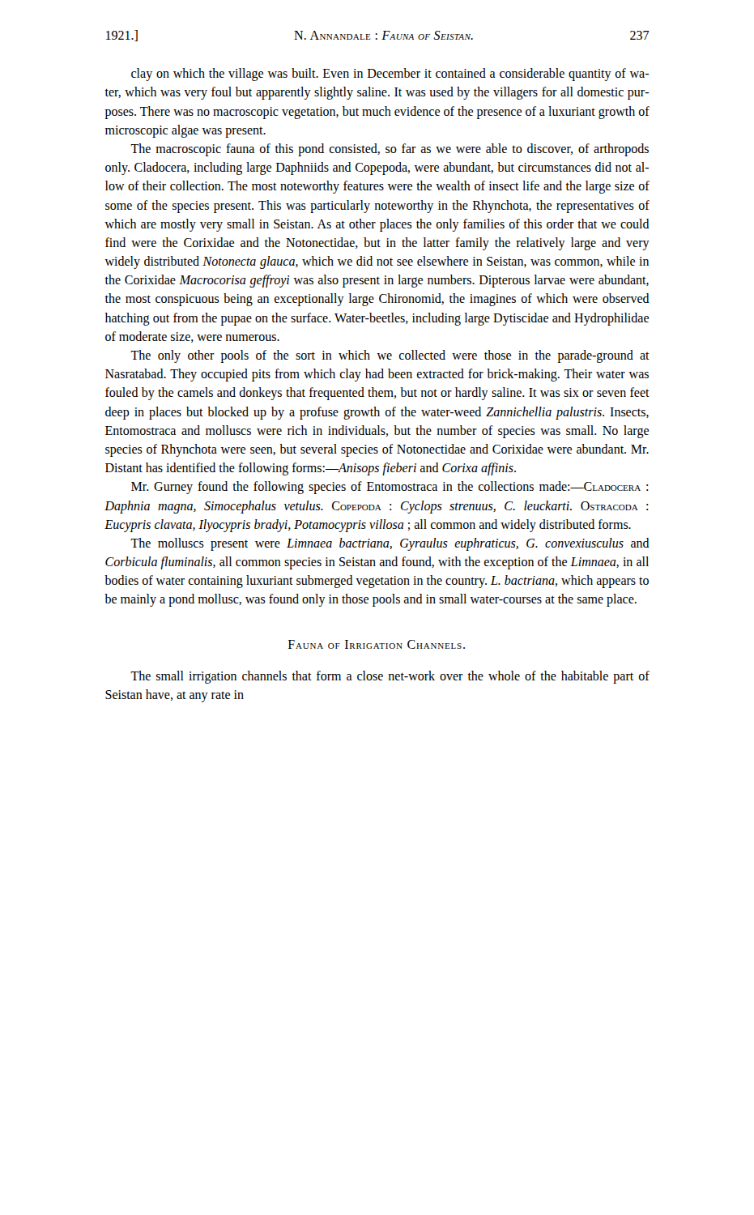1921.] N. Annandale : Fauna of Seistan. 237
clay on which the village was built. Even in December it contained a considerable quantity of water, which was very foul but apparently slightly saline. It was used by the villagers for all domestic purposes. There was no macroscopic vegetation, but much evidence of the presence of a luxuriant growth of microscopic algae was present.
The macroscopic fauna of this pond consisted, so far as we were able to discover, of arthropods only. Cladocera, including large Daphniids and Copepoda, were abundant, but circumstances did not allow of their collection. The most noteworthy features were the wealth of insect life and the large size of some of the species present. This was particularly noteworthy in the Rhynchota, the representatives of which are mostly very small in Seistan. As at other places the only families of this order that we could find were the Corixidae and the Notonectidae, but in the latter family the relatively large and very widely distributed Notonecta glauca, which we did not see elsewhere in Seistan, was common, while in the Corixidae Macrocorisa geffroyi was also present in large numbers. Dipterous larvae were abundant, the most conspicuous being an exceptionally large Chironomid, the imagines of which were observed hatching out from the pupae on the surface. Water-beetles, including large Dytiscidae and Hydrophilidae of moderate size, were numerous.
The only other pools of the sort in which we collected were those in the parade-ground at Nasratabad. They occupied pits from which clay had been extracted for brick-making. Their water was fouled by the camels and donkeys that frequented them, but not or hardly saline. It was six or seven feet deep in places but blocked up by a profuse growth of the water-weed Zannichellia palustris. Insects, Entomostraca and molluscs were rich in individuals, but the number of species was small. No large species of Rhynchota were seen, but several species of Notonectidae and Corixidae were abundant. Mr. Distant has identified the following forms:—Anisops fieberi and Corixa affinis.
Mr. Gurney found the following species of Entomostraca in the collections made:—Cladocera : Daphnia magna, Simocephalus vetulus. Copepoda : Cyclops strenuus, C. leuckarti. Ostracoda : Eucypris clavata, Ilyocypris bradyi, Potamocypris villosa ; all common and widely distributed forms.
The molluscs present were Limnaea bactriana, Gyraulus euphraticus, G. convexiusculus and Corbicula fluminalis, all common species in Seistan and found, with the exception of the Limnaea, in all bodies of water containing luxuriant submerged vegetation in the country. L. bactriana, which appears to be mainly a pond mollusc, was found only in those pools and in small water-courses at the same place.
Fauna of Irrigation Channels.
The small irrigation channels that form a close net-work over the whole of the habitable part of Seistan have, at any rate in